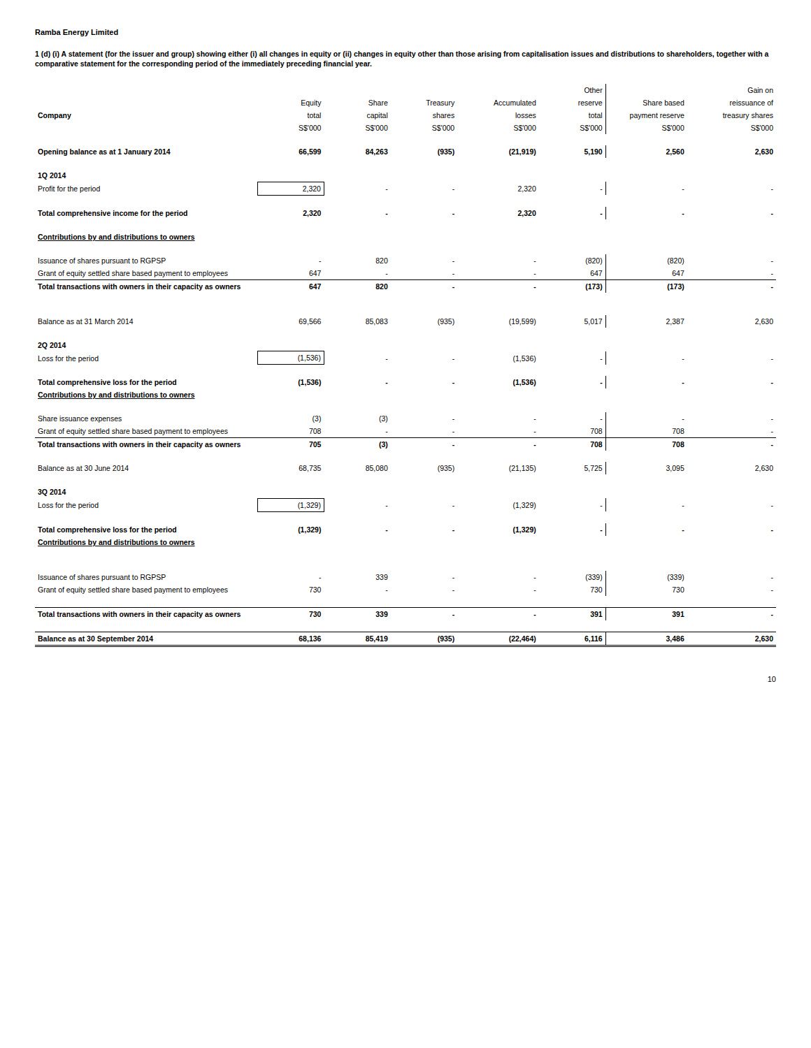Ramba Energy Limited
1 (d) (i) A statement (for the issuer and group) showing either (i) all changes in equity or (ii) changes in equity other than those arising from capitalisation issues and distributions to shareholders, together with a comparative statement for the corresponding period of the immediately preceding financial year.
| | | | | | Other | | Gain on |
| --- | --- | --- | --- | --- | --- | --- | --- |
| | Equity | Share | Treasury | Accumulated | reserve | Share based | reissuance of |
| Company | total | capital | shares | losses | total | payment reserve | treasury shares |
| | S$'000 | S$'000 | S$'000 | S$'000 | S$'000 | S$'000 | S$'000 |
| Opening balance as at 1 January 2014 | 66,599 | 84,263 | (935) | (21,919) | 5,190 | 2,560 | 2,630 |
| 1Q 2014 | |
| Profit for the period | 2,320 | - | - | 2,320 | - | - | - |
| Total comprehensive income for the period | 2,320 | - | - | 2,320 | - | - | - |
| Contributions by and distributions to owners | |
| Issuance of shares pursuant to RGPSP | - | 820 | - | - | (820) | (820) | - |
| Grant of equity settled share based payment to employees | 647 | - | - | - | 647 | 647 | - |
| Total transactions with owners in their capacity as owners | 647 | 820 | - | - | (173) | (173) | - |
| Balance as at 31 March 2014 | 69,566 | 85,083 | (935) | (19,599) | 5,017 | 2,387 | 2,630 |
| 2Q 2014 | |
| Loss for the period | (1,536) | - | - | (1,536) | - | - | - |
| Total comprehensive loss for the period | (1,536) | - | - | (1,536) | - | - | - |
| Contributions by and distributions to owners | |
| Share issuance expenses | (3) | (3) | - | - | - | - | - |
| Grant of equity settled share based payment to employees | 708 | - | - | - | 708 | 708 | - |
| Total transactions with owners in their capacity as owners | 705 | (3) | - | - | 708 | 708 | - |
| Balance as at 30 June 2014 | 68,735 | 85,080 | (935) | (21,135) | 5,725 | 3,095 | 2,630 |
| 3Q 2014 | |
| Loss for the period | (1,329) | - | - | (1,329) | - | - | - |
| Total comprehensive loss for the period | (1,329) | - | - | (1,329) | - | - | - |
| Contributions by and distributions to owners | |
| Issuance of shares pursuant to RGPSP | - | 339 | - | - | (339) | (339) | - |
| Grant of equity settled share based payment to employees | 730 | - | - | - | 730 | 730 | - |
| Total transactions with owners in their capacity as owners | 730 | 339 | - | - | 391 | 391 | - |
| Balance as at 30 September 2014 | 68,136 | 85,419 | (935) | (22,464) | 6,116 | 3,486 | 2,630 |
10